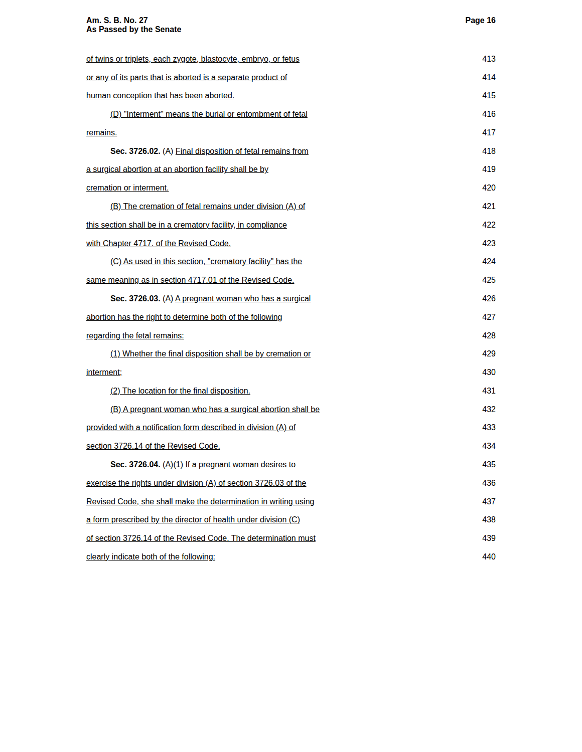Am. S. B. No. 27 As Passed by the Senate
Page 16
of twins or triplets, each zygote, blastocyte, embryo, or fetus 413
or any of its parts that is aborted is a separate product of 414
human conception that has been aborted. 415
(D) "Interment" means the burial or entombment of fetal 416
remains. 417
Sec. 3726.02. (A) Final disposition of fetal remains from 418
a surgical abortion at an abortion facility shall be by 419
cremation or interment. 420
(B) The cremation of fetal remains under division (A) of 421
this section shall be in a crematory facility, in compliance 422
with Chapter 4717. of the Revised Code. 423
(C) As used in this section, "crematory facility" has the 424
same meaning as in section 4717.01 of the Revised Code. 425
Sec. 3726.03. (A) A pregnant woman who has a surgical 426
abortion has the right to determine both of the following 427
regarding the fetal remains: 428
(1) Whether the final disposition shall be by cremation or 429
interment; 430
(2) The location for the final disposition. 431
(B) A pregnant woman who has a surgical abortion shall be 432
provided with a notification form described in division (A) of 433
section 3726.14 of the Revised Code. 434
Sec. 3726.04. (A)(1) If a pregnant woman desires to 435
exercise the rights under division (A) of section 3726.03 of the 436
Revised Code, she shall make the determination in writing using 437
a form prescribed by the director of health under division (C) 438
of section 3726.14 of the Revised Code. The determination must 439
clearly indicate both of the following: 440